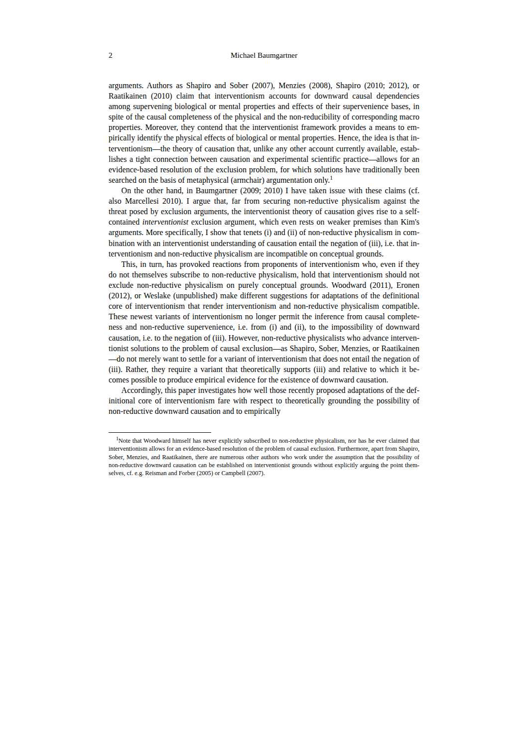2 Michael Baumgartner
arguments. Authors as Shapiro and Sober (2007), Menzies (2008), Shapiro (2010; 2012), or Raatikainen (2010) claim that interventionism accounts for downward causal dependencies among supervening biological or mental properties and effects of their supervenience bases, in spite of the causal completeness of the physical and the non-reducibility of corresponding macro properties. Moreover, they contend that the interventionist framework provides a means to empirically identify the physical effects of biological or mental properties. Hence, the idea is that interventionism—the theory of causation that, unlike any other account currently available, establishes a tight connection between causation and experimental scientific practice—allows for an evidence-based resolution of the exclusion problem, for which solutions have traditionally been searched on the basis of metaphysical (armchair) argumentation only.1
On the other hand, in Baumgartner (2009; 2010) I have taken issue with these claims (cf. also Marcellesi 2010). I argue that, far from securing non-reductive physicalism against the threat posed by exclusion arguments, the interventionist theory of causation gives rise to a self-contained interventionist exclusion argument, which even rests on weaker premises than Kim's arguments. More specifically, I show that tenets (i) and (ii) of non-reductive physicalism in combination with an interventionist understanding of causation entail the negation of (iii), i.e. that interventionism and non-reductive physicalism are incompatible on conceptual grounds.
This, in turn, has provoked reactions from proponents of interventionism who, even if they do not themselves subscribe to non-reductive physicalism, hold that interventionism should not exclude non-reductive physicalism on purely conceptual grounds. Woodward (2011), Eronen (2012), or Weslake (unpublished) make different suggestions for adaptations of the definitional core of interventionism that render interventionism and non-reductive physicalism compatible. These newest variants of interventionism no longer permit the inference from causal completeness and non-reductive supervenience, i.e. from (i) and (ii), to the impossibility of downward causation, i.e. to the negation of (iii). However, non-reductive physicalists who advance interventionist solutions to the problem of causal exclusion—as Shapiro, Sober, Menzies, or Raatikainen—do not merely want to settle for a variant of interventionism that does not entail the negation of (iii). Rather, they require a variant that theoretically supports (iii) and relative to which it becomes possible to produce empirical evidence for the existence of downward causation.
Accordingly, this paper investigates how well those recently proposed adaptations of the definitional core of interventionism fare with respect to theoretically grounding the possibility of non-reductive downward causation and to empirically
1Note that Woodward himself has never explicitly subscribed to non-reductive physicalism, nor has he ever claimed that interventionism allows for an evidence-based resolution of the problem of causal exclusion. Furthermore, apart from Shapiro, Sober, Menzies, and Raatikainen, there are numerous other authors who work under the assumption that the possibility of non-reductive downward causation can be established on interventionist grounds without explicitly arguing the point themselves, cf. e.g. Reisman and Forber (2005) or Campbell (2007).